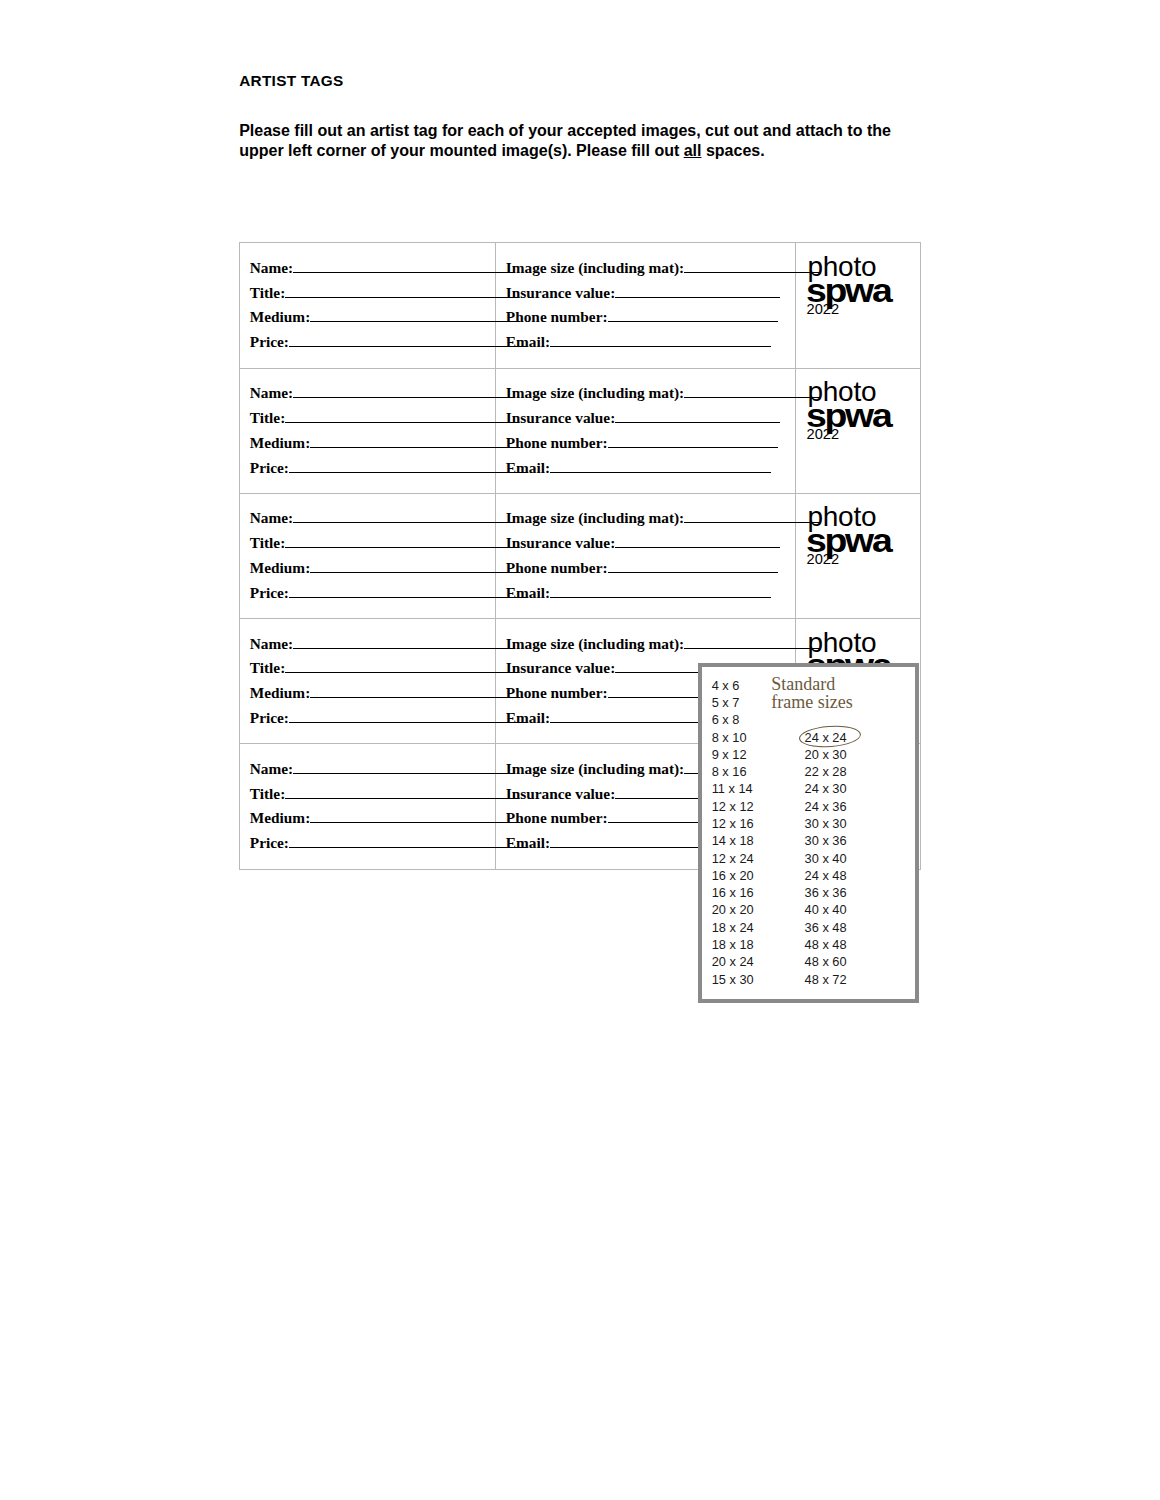ARTIST TAGS
Please fill out an artist tag for each of your accepted images, cut out and attach to the upper left corner of your mounted image(s). Please fill out all spaces.
| Name: Title: Medium: Price: | Image size (including mat): Insurance value: Phone number: Email: | photo spwa 2022 |
| Name: Title: Medium: Price: | Image size (including mat): Insurance value: Phone number: Email: | photo spwa 2022 |
| Name: Title: Medium: Price: | Image size (including mat): Insurance value: Phone number: Email: | photo spwa 2022 |
| Name: Title: Medium: Price: | Image size (including mat): Insurance value: Phone number: Email: | photo spwa 2022 |
| Name: Title: Medium: Price: | Image size (including mat): Insurance value: Phone number: Email: | photo spwa 2022 |
Standard frame sizes
| 4 x 6 | |
| 5 x 7 | |
| 6 x 8 | |
| 8 x 10 | 24 x 24 |
| 9 x 12 | 20 x 30 |
| 8 x 16 | 22 x 28 |
| 11 x 14 | 24 x 30 |
| 12 x 12 | 24 x 36 |
| 12 x 16 | 30 x 30 |
| 14 x 18 | 30 x 36 |
| 12 x 24 | 30 x 40 |
| 16 x 20 | 24 x 48 |
| 16 x 16 | 36 x 36 |
| 20 x 20 | 40 x 40 |
| 18 x 24 | 36 x 48 |
| 18 x 18 | 48 x 48 |
| 20 x 24 | 48 x 60 |
| 15 x 30 | 48 x 72 |